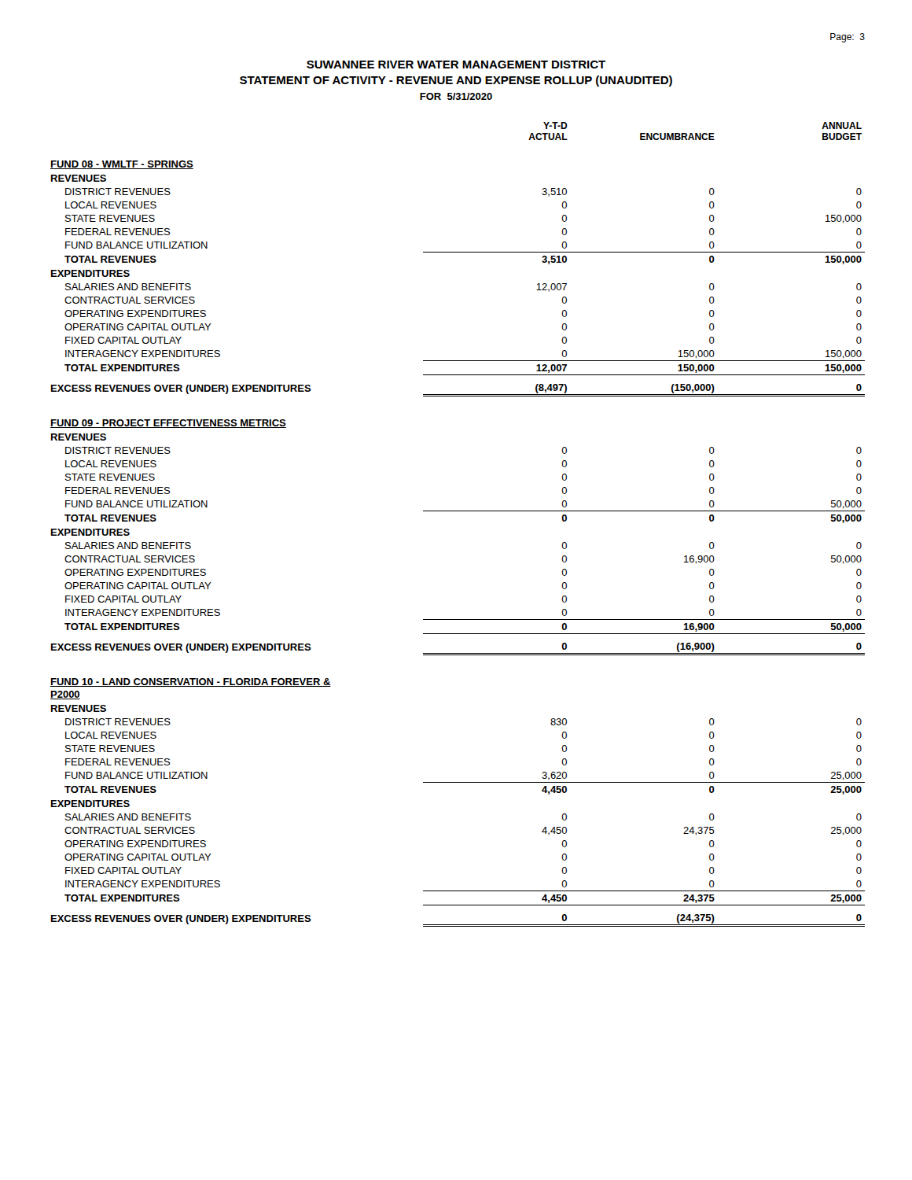Page: 3
SUWANNEE RIVER WATER MANAGEMENT DISTRICT
STATEMENT OF ACTIVITY - REVENUE AND EXPENSE ROLLUP (UNAUDITED)
FOR 5/31/2020
| | Y-T-D ACTUAL | ENCUMBRANCE | ANNUAL BUDGET |
| --- | --- | --- | --- |
| FUND 08 - WMLTF - SPRINGS | | | |
| REVENUES | | | |
| DISTRICT REVENUES | 3,510 | 0 | 0 |
| LOCAL REVENUES | 0 | 0 | 0 |
| STATE REVENUES | 0 | 0 | 150,000 |
| FEDERAL REVENUES | 0 | 0 | 0 |
| FUND BALANCE UTILIZATION | 0 | 0 | 0 |
| TOTAL REVENUES | 3,510 | 0 | 150,000 |
| EXPENDITURES | | | |
| SALARIES AND BENEFITS | 12,007 | 0 | 0 |
| CONTRACTUAL SERVICES | 0 | 0 | 0 |
| OPERATING EXPENDITURES | 0 | 0 | 0 |
| OPERATING CAPITAL OUTLAY | 0 | 0 | 0 |
| FIXED CAPITAL OUTLAY | 0 | 0 | 0 |
| INTERAGENCY EXPENDITURES | 0 | 150,000 | 150,000 |
| TOTAL EXPENDITURES | 12,007 | 150,000 | 150,000 |
| EXCESS REVENUES OVER (UNDER) EXPENDITURES | (8,497) | (150,000) | 0 |
| FUND 09 - PROJECT EFFECTIVENESS METRICS | | | |
| REVENUES | | | |
| DISTRICT REVENUES | 0 | 0 | 0 |
| LOCAL REVENUES | 0 | 0 | 0 |
| STATE REVENUES | 0 | 0 | 0 |
| FEDERAL REVENUES | 0 | 0 | 0 |
| FUND BALANCE UTILIZATION | 0 | 0 | 50,000 |
| TOTAL REVENUES | 0 | 0 | 50,000 |
| EXPENDITURES | | | |
| SALARIES AND BENEFITS | 0 | 0 | 0 |
| CONTRACTUAL SERVICES | 0 | 16,900 | 50,000 |
| OPERATING EXPENDITURES | 0 | 0 | 0 |
| OPERATING CAPITAL OUTLAY | 0 | 0 | 0 |
| FIXED CAPITAL OUTLAY | 0 | 0 | 0 |
| INTERAGENCY EXPENDITURES | 0 | 0 | 0 |
| TOTAL EXPENDITURES | 0 | 16,900 | 50,000 |
| EXCESS REVENUES OVER (UNDER) EXPENDITURES | 0 | (16,900) | 0 |
| FUND 10 - LAND CONSERVATION - FLORIDA FOREVER & | | | |
| P2000 | | | |
| REVENUES | | | |
| DISTRICT REVENUES | 830 | 0 | 0 |
| LOCAL REVENUES | 0 | 0 | 0 |
| STATE REVENUES | 0 | 0 | 0 |
| FEDERAL REVENUES | 0 | 0 | 0 |
| FUND BALANCE UTILIZATION | 3,620 | 0 | 25,000 |
| TOTAL REVENUES | 4,450 | 0 | 25,000 |
| EXPENDITURES | | | |
| SALARIES AND BENEFITS | 0 | 0 | 0 |
| CONTRACTUAL SERVICES | 4,450 | 24,375 | 25,000 |
| OPERATING EXPENDITURES | 0 | 0 | 0 |
| OPERATING CAPITAL OUTLAY | 0 | 0 | 0 |
| FIXED CAPITAL OUTLAY | 0 | 0 | 0 |
| INTERAGENCY EXPENDITURES | 0 | 0 | 0 |
| TOTAL EXPENDITURES | 4,450 | 24,375 | 25,000 |
| EXCESS REVENUES OVER (UNDER) EXPENDITURES | 0 | (24,375) | 0 |